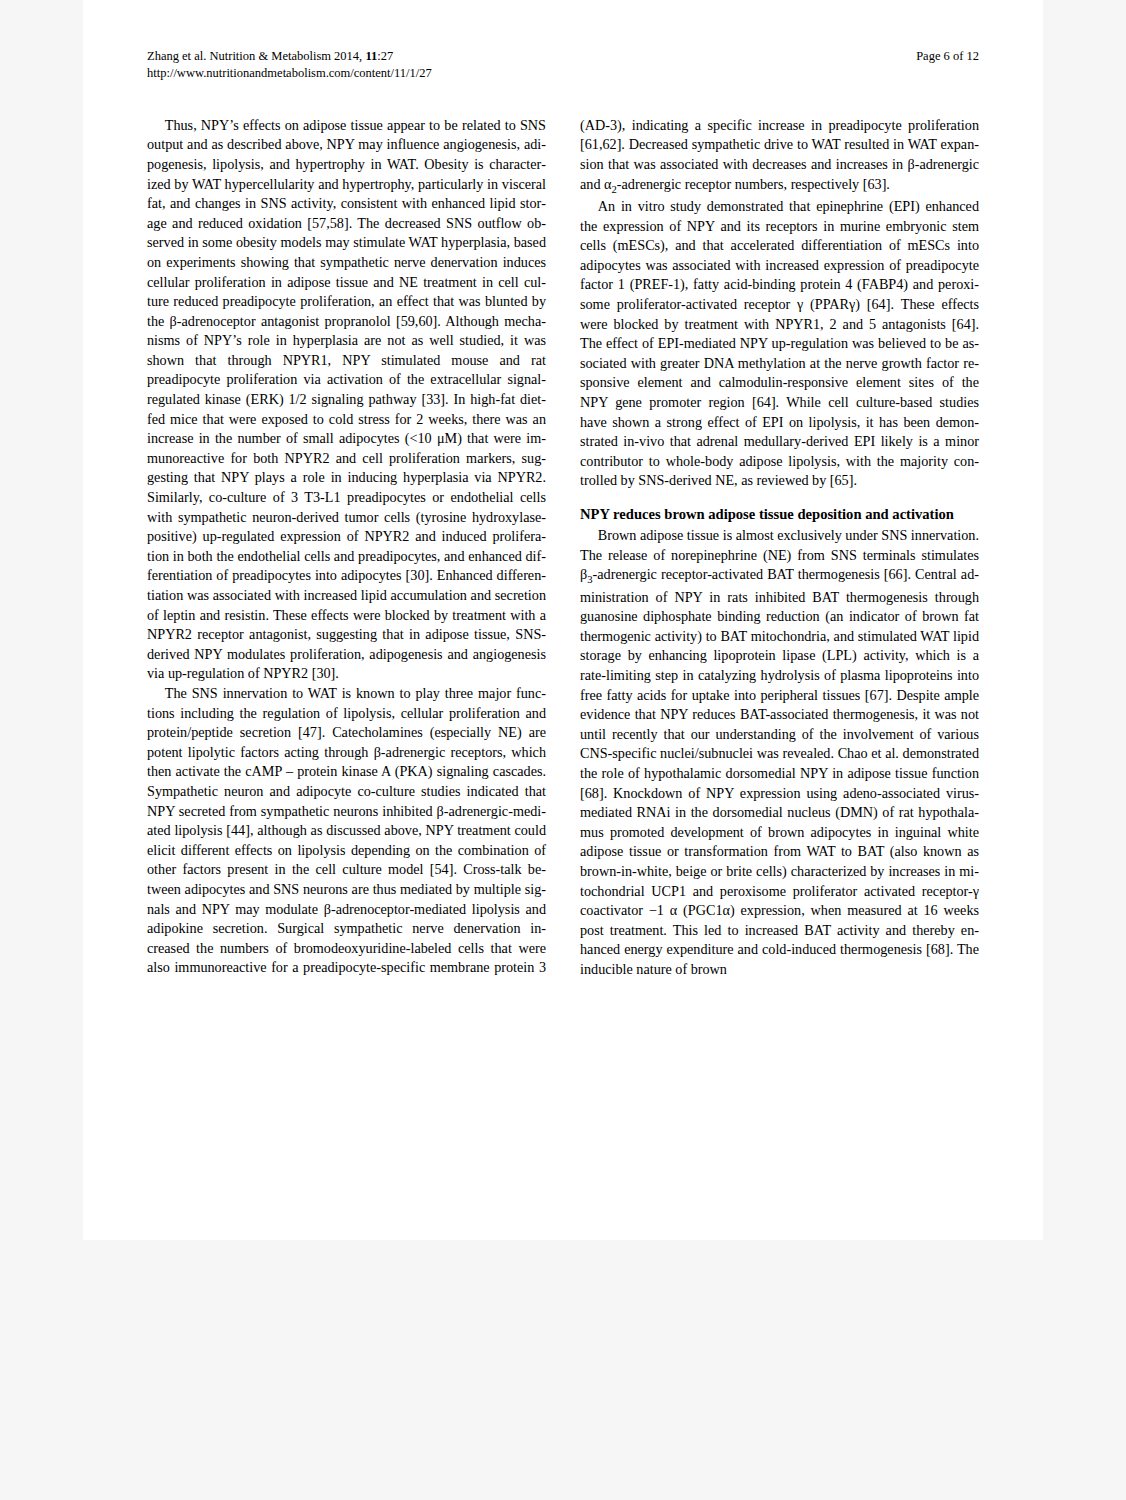Zhang et al. Nutrition & Metabolism 2014, 11:27
http://www.nutritionandmetabolism.com/content/11/1/27
Page 6 of 12
Thus, NPY’s effects on adipose tissue appear to be related to SNS output and as described above, NPY may influence angiogenesis, adipogenesis, lipolysis, and hypertrophy in WAT. Obesity is characterized by WAT hypercellularity and hypertrophy, particularly in visceral fat, and changes in SNS activity, consistent with enhanced lipid storage and reduced oxidation [57,58]. The decreased SNS outflow observed in some obesity models may stimulate WAT hyperplasia, based on experiments showing that sympathetic nerve denervation induces cellular proliferation in adipose tissue and NE treatment in cell culture reduced preadipocyte proliferation, an effect that was blunted by the β-adrenoceptor antagonist propranolol [59,60]. Although mechanisms of NPY’s role in hyperplasia are not as well studied, it was shown that through NPYR1, NPY stimulated mouse and rat preadipocyte proliferation via activation of the extracellular signal-regulated kinase (ERK) 1/2 signaling pathway [33]. In high-fat diet-fed mice that were exposed to cold stress for 2 weeks, there was an increase in the number of small adipocytes (<10 μM) that were immunoreactive for both NPYR2 and cell proliferation markers, suggesting that NPY plays a role in inducing hyperplasia via NPYR2. Similarly, co-culture of 3 T3-L1 preadipocytes or endothelial cells with sympathetic neuron-derived tumor cells (tyrosine hydroxylase-positive) up-regulated expression of NPYR2 and induced proliferation in both the endothelial cells and preadipocytes, and enhanced differentiation of preadipocytes into adipocytes [30]. Enhanced differentiation was associated with increased lipid accumulation and secretion of leptin and resistin. These effects were blocked by treatment with a NPYR2 receptor antagonist, suggesting that in adipose tissue, SNS-derived NPY modulates proliferation, adipogenesis and angiogenesis via up-regulation of NPYR2 [30].
The SNS innervation to WAT is known to play three major functions including the regulation of lipolysis, cellular proliferation and protein/peptide secretion [47]. Catecholamines (especially NE) are potent lipolytic factors acting through β-adrenergic receptors, which then activate the cAMP – protein kinase A (PKA) signaling cascades. Sympathetic neuron and adipocyte co-culture studies indicated that NPY secreted from sympathetic neurons inhibited β-adrenergic-mediated lipolysis [44], although as discussed above, NPY treatment could elicit different effects on lipolysis depending on the combination of other factors present in the cell culture model [54]. Cross-talk between adipocytes and SNS neurons are thus mediated by multiple signals and NPY may modulate β-adrenoceptor-mediated lipolysis and adipokine secretion. Surgical sympathetic nerve denervation increased the numbers of bromodeoxyuridine-labeled cells that were also immunoreactive for a preadipocyte-specific membrane protein 3 (AD-3), indicating a specific increase in preadipocyte proliferation [61,62]. Decreased sympathetic drive to WAT resulted in WAT expansion that was associated with decreases and increases in β-adrenergic and α2-adrenergic receptor numbers, respectively [63].
An in vitro study demonstrated that epinephrine (EPI) enhanced the expression of NPY and its receptors in murine embryonic stem cells (mESCs), and that accelerated differentiation of mESCs into adipocytes was associated with increased expression of preadipocyte factor 1 (PREF-1), fatty acid-binding protein 4 (FABP4) and peroxisome proliferator-activated receptor γ (PPARγ) [64]. These effects were blocked by treatment with NPYR1, 2 and 5 antagonists [64]. The effect of EPI-mediated NPY up-regulation was believed to be associated with greater DNA methylation at the nerve growth factor responsive element and calmodulin-responsive element sites of the NPY gene promoter region [64]. While cell culture-based studies have shown a strong effect of EPI on lipolysis, it has been demonstrated in-vivo that adrenal medullary-derived EPI likely is a minor contributor to whole-body adipose lipolysis, with the majority controlled by SNS-derived NE, as reviewed by [65].
NPY reduces brown adipose tissue deposition and activation
Brown adipose tissue is almost exclusively under SNS innervation. The release of norepinephrine (NE) from SNS terminals stimulates β3-adrenergic receptor-activated BAT thermogenesis [66]. Central administration of NPY in rats inhibited BAT thermogenesis through guanosine diphosphate binding reduction (an indicator of brown fat thermogenic activity) to BAT mitochondria, and stimulated WAT lipid storage by enhancing lipoprotein lipase (LPL) activity, which is a rate-limiting step in catalyzing hydrolysis of plasma lipoproteins into free fatty acids for uptake into peripheral tissues [67]. Despite ample evidence that NPY reduces BAT-associated thermogenesis, it was not until recently that our understanding of the involvement of various CNS-specific nuclei/subnuclei was revealed. Chao et al. demonstrated the role of hypothalamic dorsomedial NPY in adipose tissue function [68]. Knockdown of NPY expression using adeno-associated virus-mediated RNAi in the dorsomedial nucleus (DMN) of rat hypothalamus promoted development of brown adipocytes in inguinal white adipose tissue or transformation from WAT to BAT (also known as brown-in-white, beige or brite cells) characterized by increases in mitochondrial UCP1 and peroxisome proliferator activated receptor-γ coactivator −1 α (PGC1α) expression, when measured at 16 weeks post treatment. This led to increased BAT activity and thereby enhanced energy expenditure and cold-induced thermogenesis [68]. The inducible nature of brown